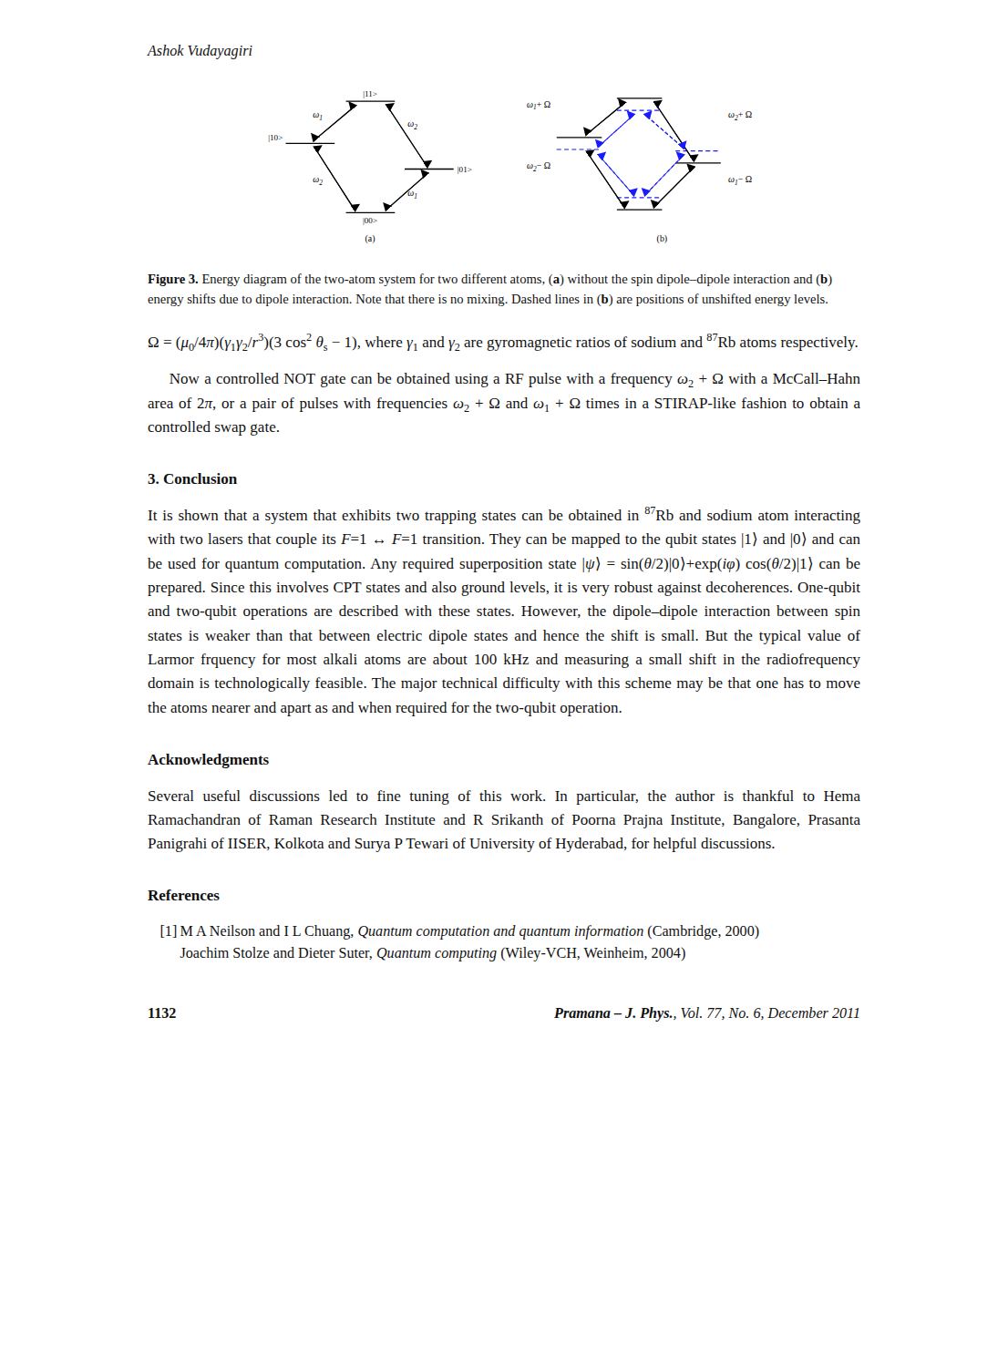Ashok Vudayagiri
|11> |10> |01> |00> ω1 ω2 ω2 ω1 (a) ω1+ Ω ω2+ Ω ω2− Ω ω1− Ω (b)
Figure 3. Energy diagram of the two-atom system for two different atoms, (a) without the spin dipole–dipole interaction and (b) energy shifts due to dipole interaction. Note that there is no mixing. Dashed lines in (b) are positions of unshifted energy levels.
Ω = (μ0/4π)(γ1γ2/r3)(3 cos2 θs − 1), where γ1 and γ2 are gyromagnetic ratios of sodium and 87Rb atoms respectively.
Now a controlled NOT gate can be obtained using a RF pulse with a frequency ω2 + Ω with a McCall–Hahn area of 2π, or a pair of pulses with frequencies ω2 + Ω and ω1 + Ω times in a STIRAP-like fashion to obtain a controlled swap gate.
3. Conclusion
It is shown that a system that exhibits two trapping states can be obtained in 87Rb and sodium atom interacting with two lasers that couple its F=1 ↔ F=1 transition. They can be mapped to the qubit states |1⟩ and |0⟩ and can be used for quantum computation. Any required superposition state |ψ⟩ = sin(θ/2)|0⟩+exp(iφ) cos(θ/2)|1⟩ can be prepared. Since this involves CPT states and also ground levels, it is very robust against decoherences. One-qubit and two-qubit operations are described with these states. However, the dipole–dipole interaction between spin states is weaker than that between electric dipole states and hence the shift is small. But the typical value of Larmor frquency for most alkali atoms are about 100 kHz and measuring a small shift in the radiofrequency domain is technologically feasible. The major technical difficulty with this scheme may be that one has to move the atoms nearer and apart as and when required for the two-qubit operation.
Acknowledgments
Several useful discussions led to fine tuning of this work. In particular, the author is thankful to Hema Ramachandran of Raman Research Institute and R Srikanth of Poorna Prajna Institute, Bangalore, Prasanta Panigrahi of IISER, Kolkota and Surya P Tewari of University of Hyderabad, for helpful discussions.
References
[1] M A Neilson and I L Chuang, Quantum computation and quantum information (Cambridge, 2000) Joachim Stolze and Dieter Suter, Quantum computing (Wiley-VCH, Weinheim, 2004)
1132 Pramana – J. Phys., Vol. 77, No. 6, December 2011